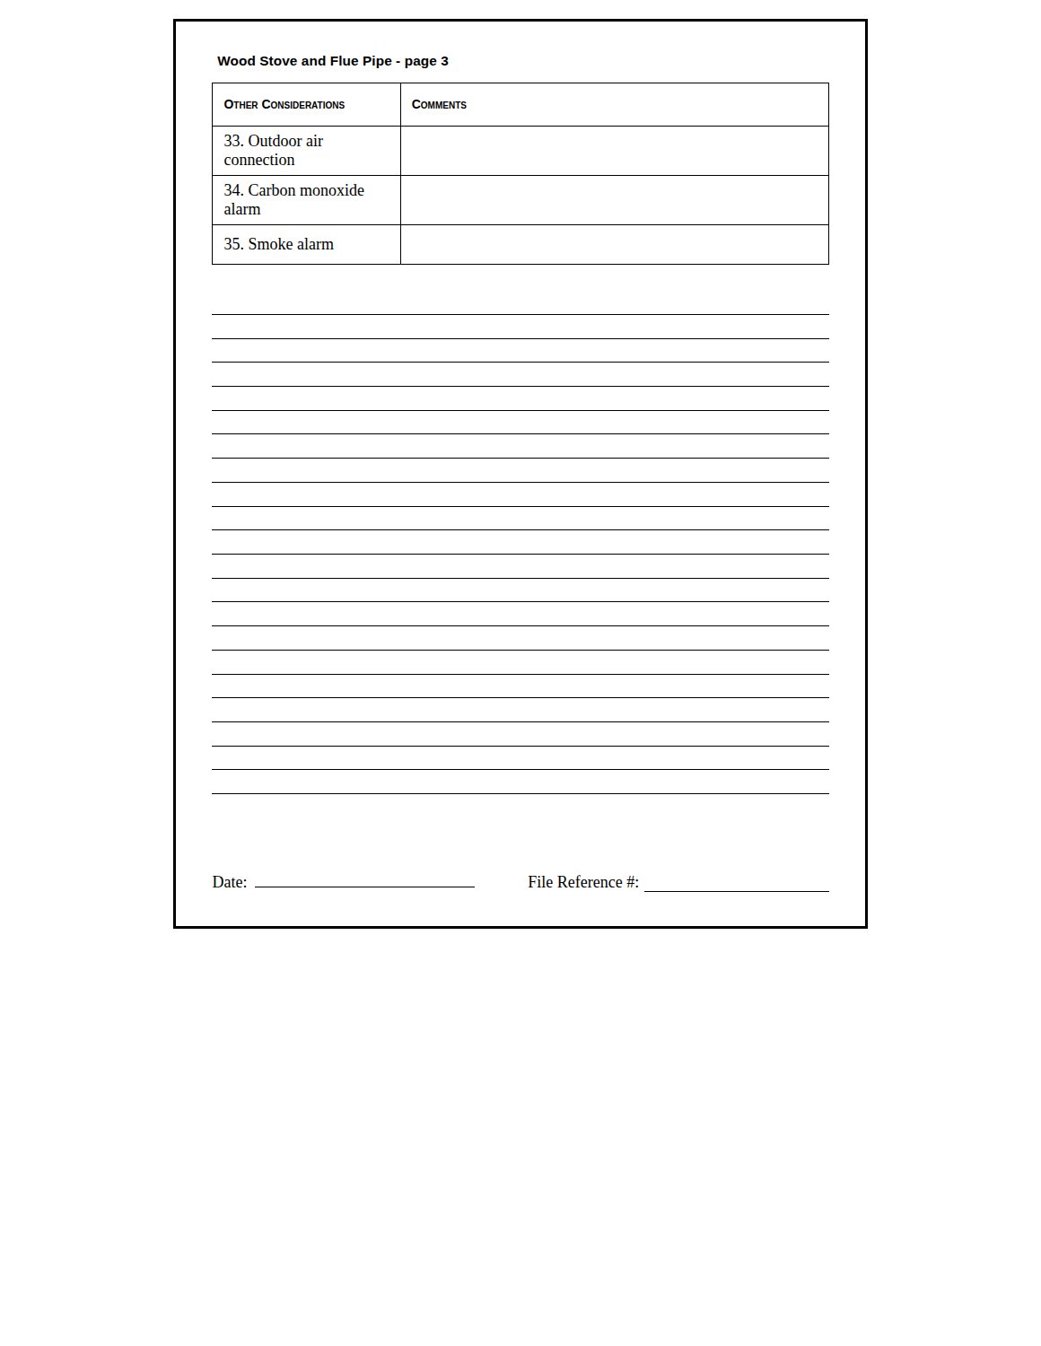Wood Stove and Flue Pipe - page 3
| O THER C ONSIDERATIONS | C OMMENTS |
| --- | --- |
| 33. Outdoor air connection | |
| 34. Carbon monoxide alarm | |
| 35. Smoke alarm | |
Date:
File Reference #: